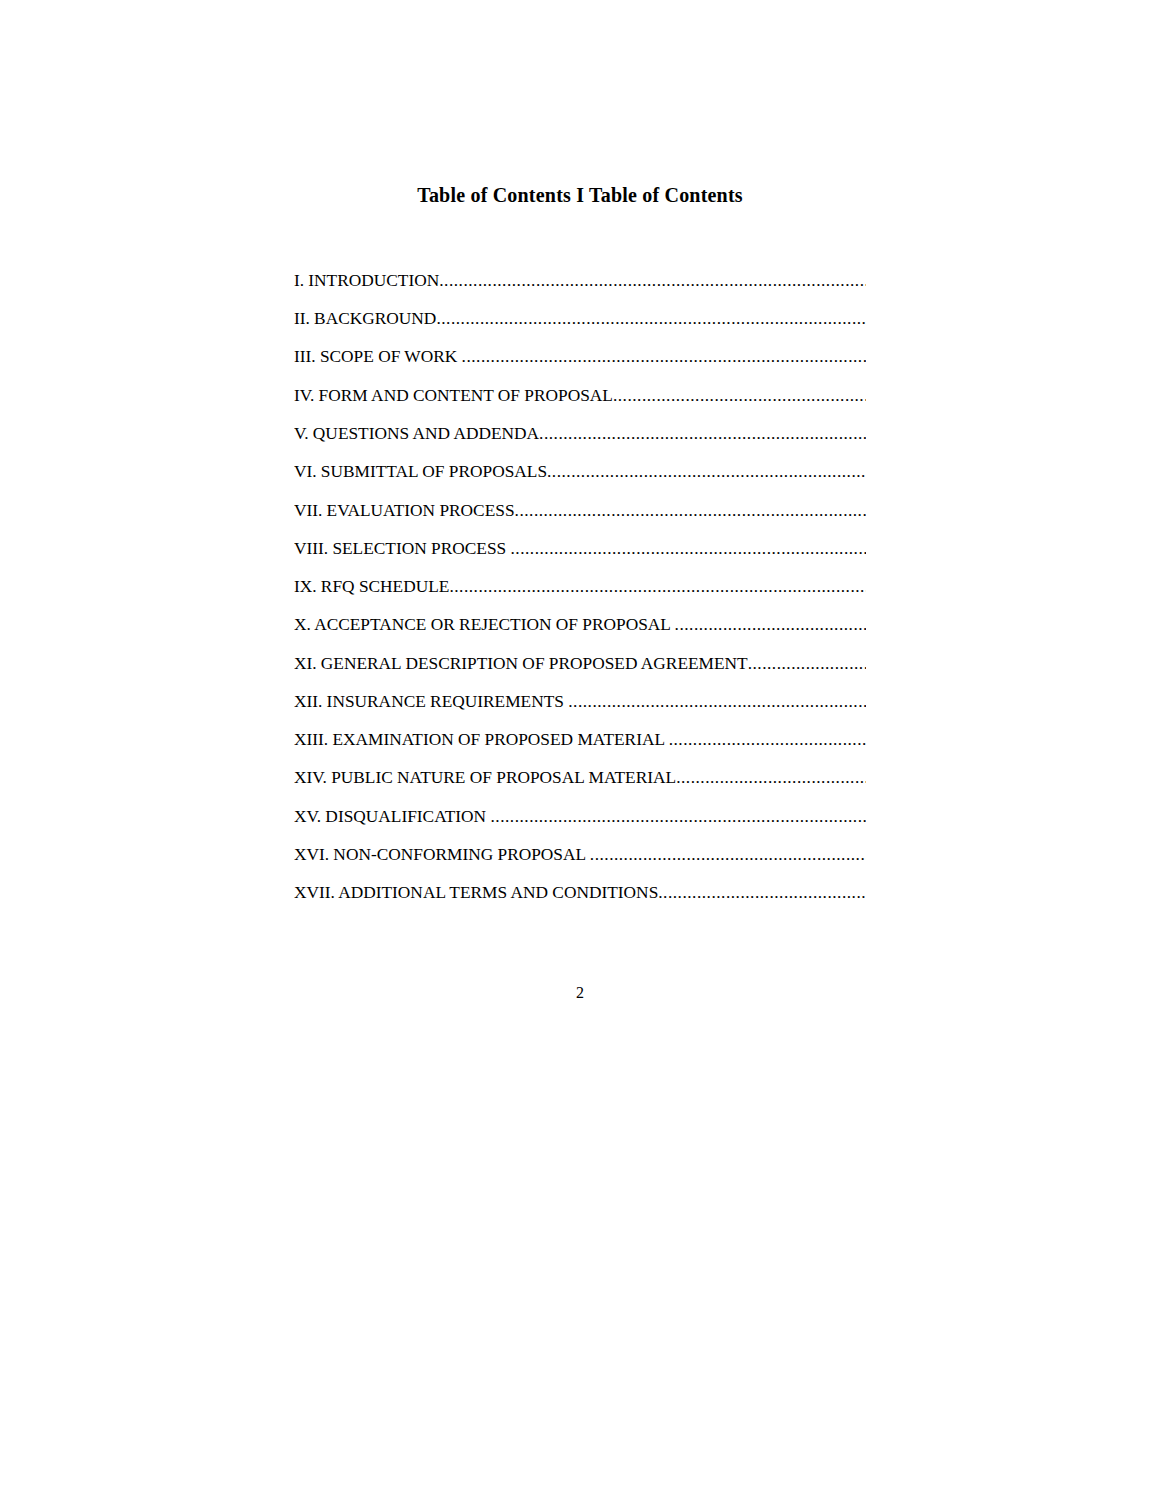Table of Contents I Table of Contents
I. INTRODUCTION..................................................................................................... 3
II. BACKGROUND..................................................................................................... 3
III. SCOPE OF WORK ............................................................................................... 3
IV. FORM AND CONTENT OF PROPOSAL............................................................. 3
V. QUESTIONS AND ADDENDA............................................................................. 4
VI. SUBMITTAL OF PROPOSALS............................................................................ 4
VII. EVALUATION PROCESS.................................................................................. 4
VIII. SELECTION PROCESS .................................................................................... 5
IX. RFQ SCHEDULE................................................................................................... 5
X. ACCEPTANCE OR REJECTION OF PROPOSAL .............................................. 5
XI. GENERAL DESCRIPTION OF PROPOSED AGREEMENT............................. 5
XII. INSURANCE REQUIREMENTS ........................................................................ 5
XIII. EXAMINATION OF PROPOSED MATERIAL ............................................... 6
XIV. PUBLIC NATURE OF PROPOSAL MATERIAL.............................................. 6
XV. DISQUALIFICATION .......................................................................................... 6
XVI. NON-CONFORMING PROPOSAL ..................................................................... 6
XVII. ADDITIONAL TERMS AND CONDITIONS.................................................... 6
2